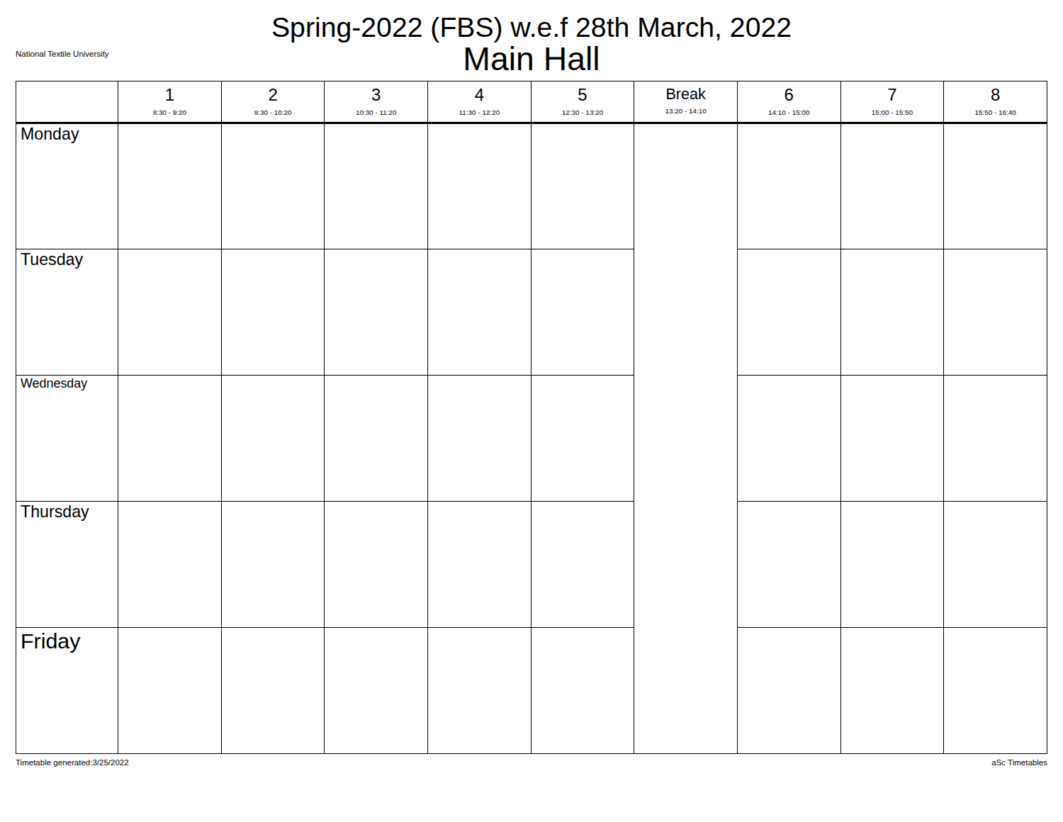National Textile University
Spring-2022 (FBS) w.e.f 28th March, 2022
Main Hall
| | 1 8:30 - 9:20 | 2 9:30 - 10:20 | 3 10:30 - 11:20 | 4 11:30 - 12:20 | 5 12:30 - 13:20 | Break 13:20 - 14:10 | 6 14:10 - 15:00 | 7 15:00 - 15:50 | 8 15:50 - 16:40 |
| --- | --- | --- | --- | --- | --- | --- | --- | --- | --- |
| Monday | | | | | | | | | |
| Tuesday | | | | | | | | |
| Wednesday | | | | | | | | |
| Thursday | | | | | | | | |
| Friday | | | | | | | | |
Timetable generated:3/25/2022 aSc Timetables